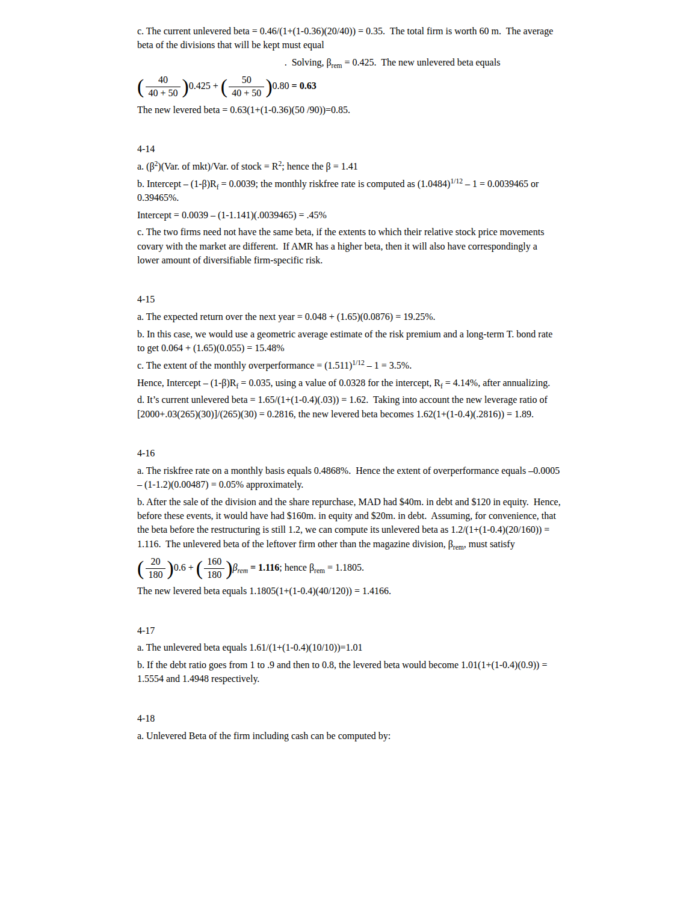c. The current unlevered beta = 0.46/(1+(1-0.36)(20/40)) = 0.35. The total firm is worth 60 m. The average beta of the divisions that will be kept must equal
. Solving, βrem = 0.425. The new unlevered beta equals
(4040 + 50) 0.425 + (5040 + 50) 0.80 = 0.63
The new levered beta = 0.63(1+(1-0.36)(50 /90))=0.85.
4-14
a. (β2)(Var. of mkt)/Var. of stock = R2; hence the β = 1.41
b. Intercept – (1-β)Rf = 0.0039; the monthly riskfree rate is computed as (1.0484)1/12 – 1 = 0.0039465 or 0.39465%.
Intercept = 0.0039 – (1-1.141)(.0039465) = .45%
c. The two firms need not have the same beta, if the extents to which their relative stock price movements covary with the market are different. If AMR has a higher beta, then it will also have correspondingly a lower amount of diversifiable firm-specific risk.
4-15
a. The expected return over the next year = 0.048 + (1.65)(0.0876) = 19.25%.
b. In this case, we would use a geometric average estimate of the risk premium and a long-term T. bond rate to get 0.064 + (1.65)(0.055) = 15.48%
c. The extent of the monthly overperformance = (1.511)1/12 – 1 = 3.5%.
Hence, Intercept – (1-β)Rf = 0.035, using a value of 0.0328 for the intercept, Rf = 4.14%, after annualizing.
d. It’s current unlevered beta = 1.65/(1+(1-0.4)(.03)) = 1.62. Taking into account the new leverage ratio of [2000+.03(265)(30)]/(265)(30) = 0.2816, the new levered beta becomes 1.62(1+(1-0.4)(.2816)) = 1.89.
4-16
a. The riskfree rate on a monthly basis equals 0.4868%. Hence the extent of overperformance equals –0.0005 – (1-1.2)(0.00487) = 0.05% approximately.
b. After the sale of the division and the share repurchase, MAD had $40m. in debt and $120 in equity. Hence, before these events, it would have had $160m. in equity and $20m. in debt. Assuming, for convenience, that the beta before the restructuring is still 1.2, we can compute its unlevered beta as 1.2/(1+(1-0.4)(20/160)) = 1.116. The unlevered beta of the leftover firm other than the magazine division, βrem, must satisfy
(20180) 0.6 + (160180) βrem = 1.116; hence βrem = 1.1805.
The new levered beta equals 1.1805(1+(1-0.4)(40/120)) = 1.4166.
4-17
a. The unlevered beta equals 1.61/(1+(1-0.4)(10/10))=1.01
b. If the debt ratio goes from 1 to .9 and then to 0.8, the levered beta would become 1.01(1+(1-0.4)(0.9)) = 1.5554 and 1.4948 respectively.
4-18
a. Unlevered Beta of the firm including cash can be computed by: